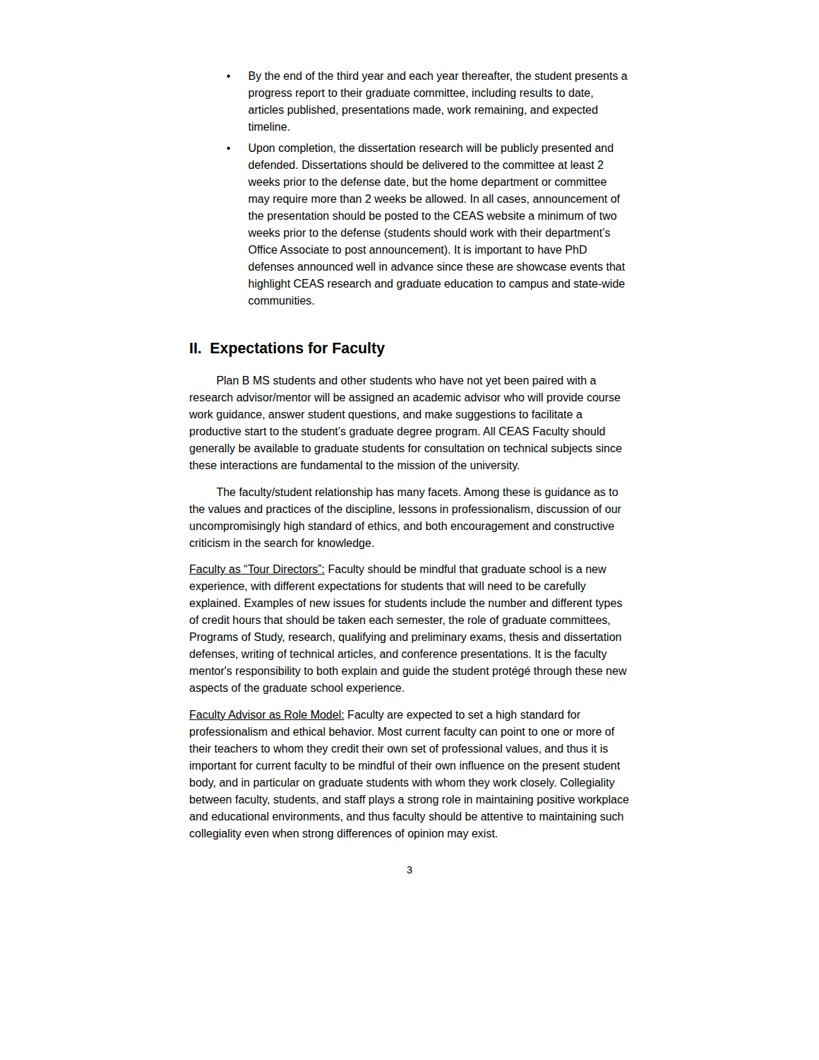By the end of the third year and each year thereafter, the student presents a progress report to their graduate committee, including results to date, articles published, presentations made, work remaining, and expected timeline.
Upon completion, the dissertation research will be publicly presented and defended. Dissertations should be delivered to the committee at least 2 weeks prior to the defense date, but the home department or committee may require more than 2 weeks be allowed. In all cases, announcement of the presentation should be posted to the CEAS website a minimum of two weeks prior to the defense (students should work with their department’s Office Associate to post announcement). It is important to have PhD defenses announced well in advance since these are showcase events that highlight CEAS research and graduate education to campus and state-wide communities.
II. Expectations for Faculty
Plan B MS students and other students who have not yet been paired with a research advisor/mentor will be assigned an academic advisor who will provide course work guidance, answer student questions, and make suggestions to facilitate a productive start to the student’s graduate degree program. All CEAS Faculty should generally be available to graduate students for consultation on technical subjects since these interactions are fundamental to the mission of the university.
The faculty/student relationship has many facets. Among these is guidance as to the values and practices of the discipline, lessons in professionalism, discussion of our uncompromisingly high standard of ethics, and both encouragement and constructive criticism in the search for knowledge.
Faculty as “Tour Directors”: Faculty should be mindful that graduate school is a new experience, with different expectations for students that will need to be carefully explained. Examples of new issues for students include the number and different types of credit hours that should be taken each semester, the role of graduate committees, Programs of Study, research, qualifying and preliminary exams, thesis and dissertation defenses, writing of technical articles, and conference presentations. It is the faculty mentor's responsibility to both explain and guide the student protégé through these new aspects of the graduate school experience.
Faculty Advisor as Role Model: Faculty are expected to set a high standard for professionalism and ethical behavior. Most current faculty can point to one or more of their teachers to whom they credit their own set of professional values, and thus it is important for current faculty to be mindful of their own influence on the present student body, and in particular on graduate students with whom they work closely. Collegiality between faculty, students, and staff plays a strong role in maintaining positive workplace and educational environments, and thus faculty should be attentive to maintaining such collegiality even when strong differences of opinion may exist.
3